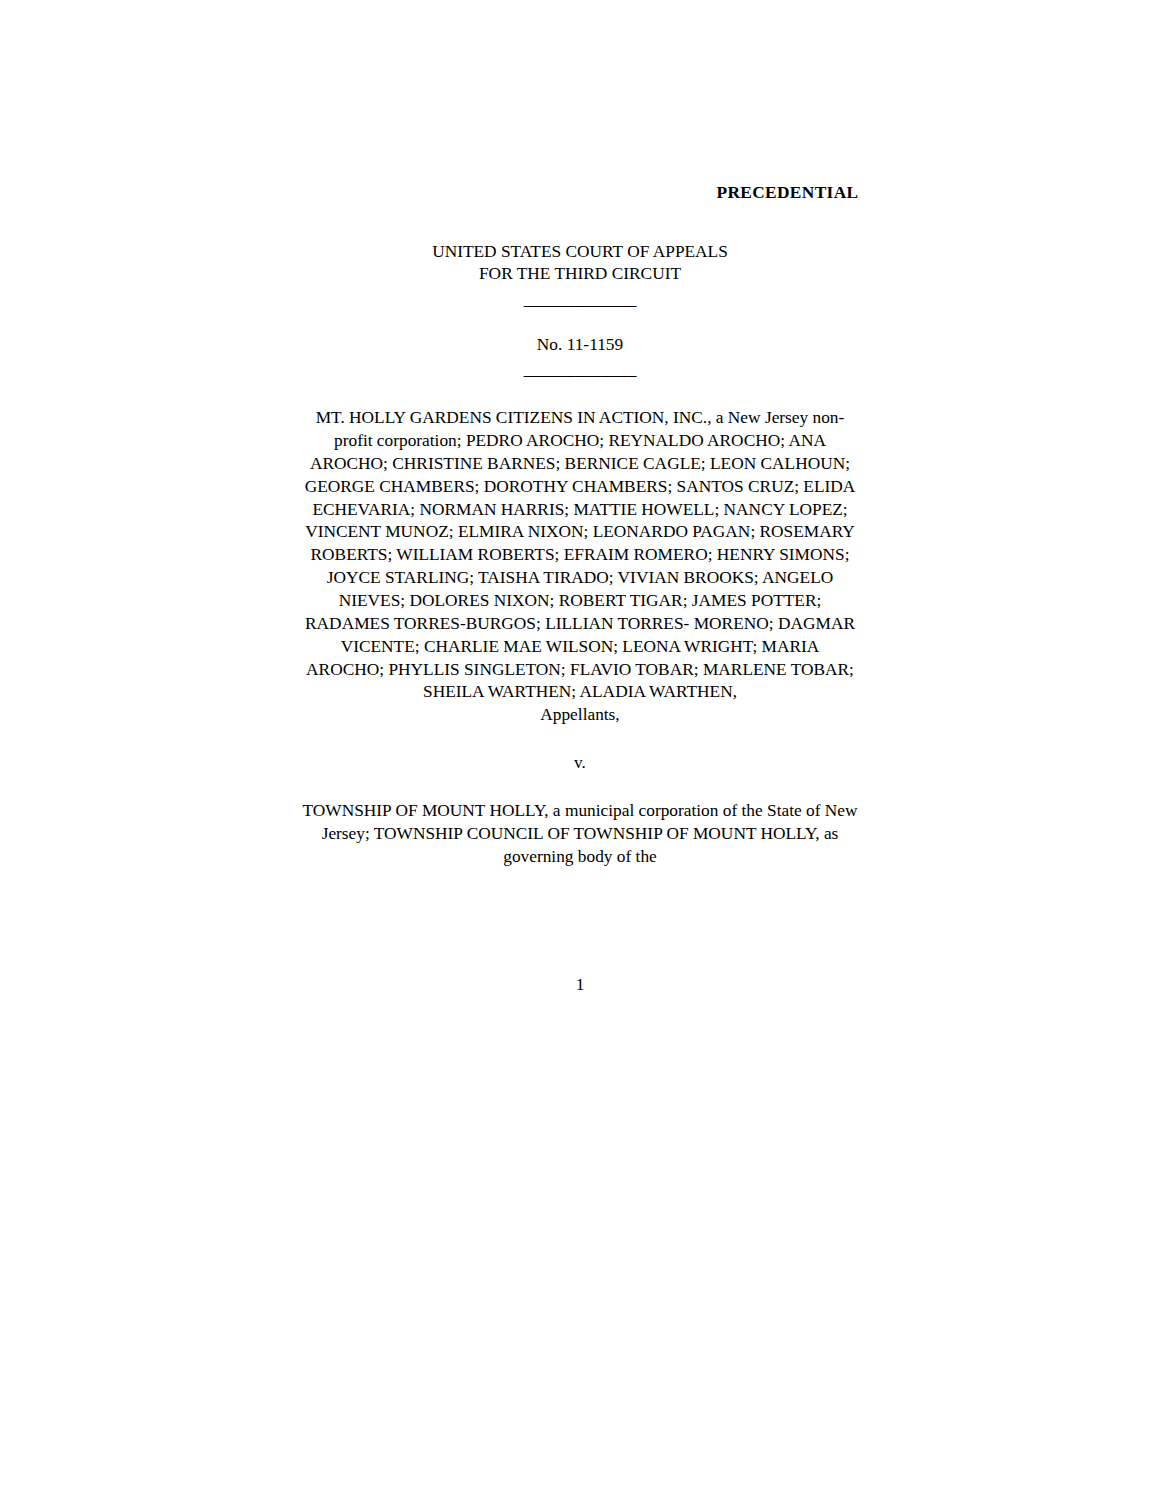PRECEDENTIAL
UNITED STATES COURT OF APPEALS
FOR THE THIRD CIRCUIT
_____________
No. 11-1159
_____________
MT. HOLLY GARDENS CITIZENS IN ACTION, INC., a New Jersey non-profit corporation; PEDRO AROCHO; REYNALDO AROCHO; ANA AROCHO; CHRISTINE BARNES; BERNICE CAGLE; LEON CALHOUN; GEORGE CHAMBERS; DOROTHY CHAMBERS; SANTOS CRUZ; ELIDA ECHEVARIA; NORMAN HARRIS; MATTIE HOWELL; NANCY LOPEZ; VINCENT MUNOZ; ELMIRA NIXON; LEONARDO PAGAN; ROSEMARY ROBERTS; WILLIAM ROBERTS; EFRAIM ROMERO; HENRY SIMONS; JOYCE STARLING; TAISHA TIRADO; VIVIAN BROOKS; ANGELO NIEVES; DOLORES NIXON; ROBERT TIGAR; JAMES POTTER; RADAMES TORRES-BURGOS; LILLIAN TORRES- MORENO; DAGMAR VICENTE; CHARLIE MAE WILSON; LEONA WRIGHT; MARIA AROCHO; PHYLLIS SINGLETON; FLAVIO TOBAR; MARLENE TOBAR; SHEILA WARTHEN; ALADIA WARTHEN,
Appellants,
v.
TOWNSHIP OF MOUNT HOLLY, a municipal corporation of the State of New Jersey; TOWNSHIP COUNCIL OF TOWNSHIP OF MOUNT HOLLY, as governing body of the
1